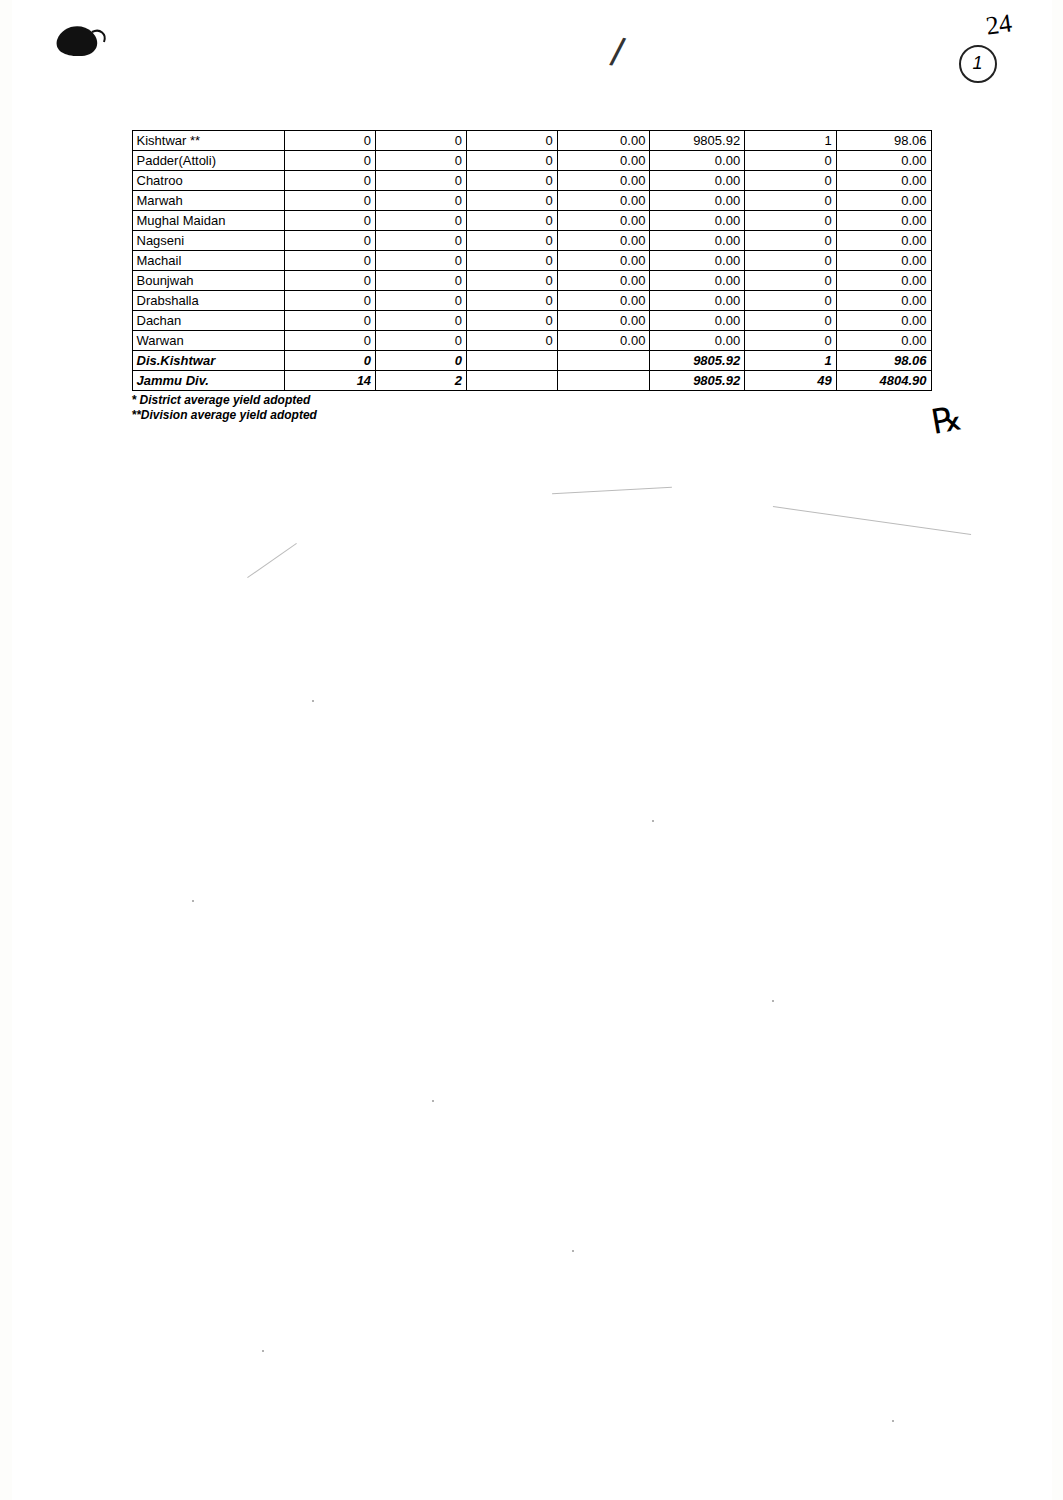24
1
/
| Kishtwar ** | 0 | 0 | 0 | 0.00 | 9805.92 | 1 | 98.06 |
| Padder(Attoli) | 0 | 0 | 0 | 0.00 | 0.00 | 0 | 0.00 |
| Chatroo | 0 | 0 | 0 | 0.00 | 0.00 | 0 | 0.00 |
| Marwah | 0 | 0 | 0 | 0.00 | 0.00 | 0 | 0.00 |
| Mughal Maidan | 0 | 0 | 0 | 0.00 | 0.00 | 0 | 0.00 |
| Nagseni | 0 | 0 | 0 | 0.00 | 0.00 | 0 | 0.00 |
| Machail | 0 | 0 | 0 | 0.00 | 0.00 | 0 | 0.00 |
| Bounjwah | 0 | 0 | 0 | 0.00 | 0.00 | 0 | 0.00 |
| Drabshalla | 0 | 0 | 0 | 0.00 | 0.00 | 0 | 0.00 |
| Dachan | 0 | 0 | 0 | 0.00 | 0.00 | 0 | 0.00 |
| Warwan | 0 | 0 | 0 | 0.00 | 0.00 | 0 | 0.00 |
| Dis.Kishtwar | 0 | 0 | | | 9805.92 | 1 | 98.06 |
| Jammu Div. | 14 | 2 | | | 9805.92 | 49 | 4804.90 |
* District average yield adopted
**Division average yield adopted
℞